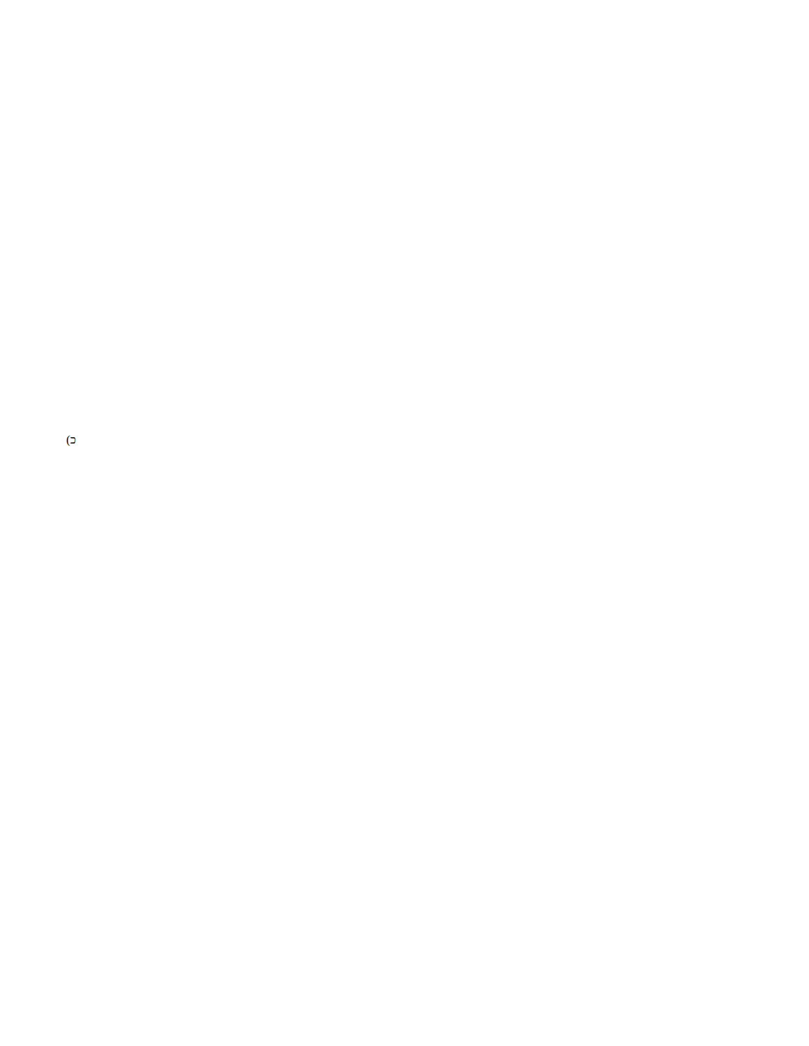כ)